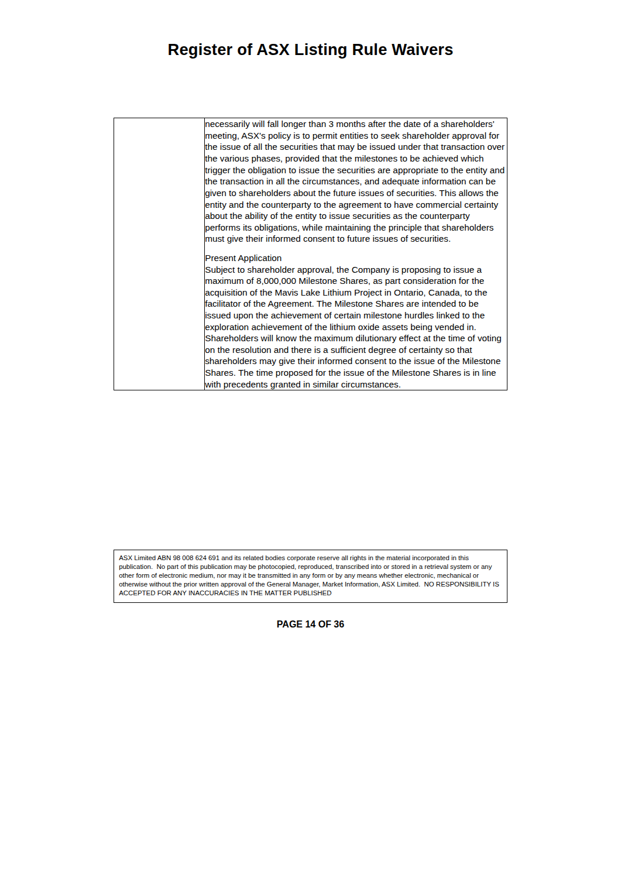Register of ASX Listing Rule Waivers
| | necessarily will fall longer than 3 months after the date of a shareholders' meeting, ASX's policy is to permit entities to seek shareholder approval for the issue of all the securities that may be issued under that transaction over the various phases, provided that the milestones to be achieved which trigger the obligation to issue the securities are appropriate to the entity and the transaction in all the circumstances, and adequate information can be given to shareholders about the future issues of securities. This allows the entity and the counterparty to the agreement to have commercial certainty about the ability of the entity to issue securities as the counterparty performs its obligations, while maintaining the principle that shareholders must give their informed consent to future issues of securities. Present Application Subject to shareholder approval, the Company is proposing to issue a maximum of 8,000,000 Milestone Shares, as part consideration for the acquisition of the Mavis Lake Lithium Project in Ontario, Canada, to the facilitator of the Agreement. The Milestone Shares are intended to be issued upon the achievement of certain milestone hurdles linked to the exploration achievement of the lithium oxide assets being vended in. Shareholders will know the maximum dilutionary effect at the time of voting on the resolution and there is a sufficient degree of certainty so that shareholders may give their informed consent to the issue of the Milestone Shares. The time proposed for the issue of the Milestone Shares is in line with precedents granted in similar circumstances. |
ASX Limited ABN 98 008 624 691 and its related bodies corporate reserve all rights in the material incorporated in this publication. No part of this publication may be photocopied, reproduced, transcribed into or stored in a retrieval system or any other form of electronic medium, nor may it be transmitted in any form or by any means whether electronic, mechanical or otherwise without the prior written approval of the General Manager, Market Information, ASX Limited. NO RESPONSIBILITY IS ACCEPTED FOR ANY INACCURACIES IN THE MATTER PUBLISHED
PAGE 14 OF 36